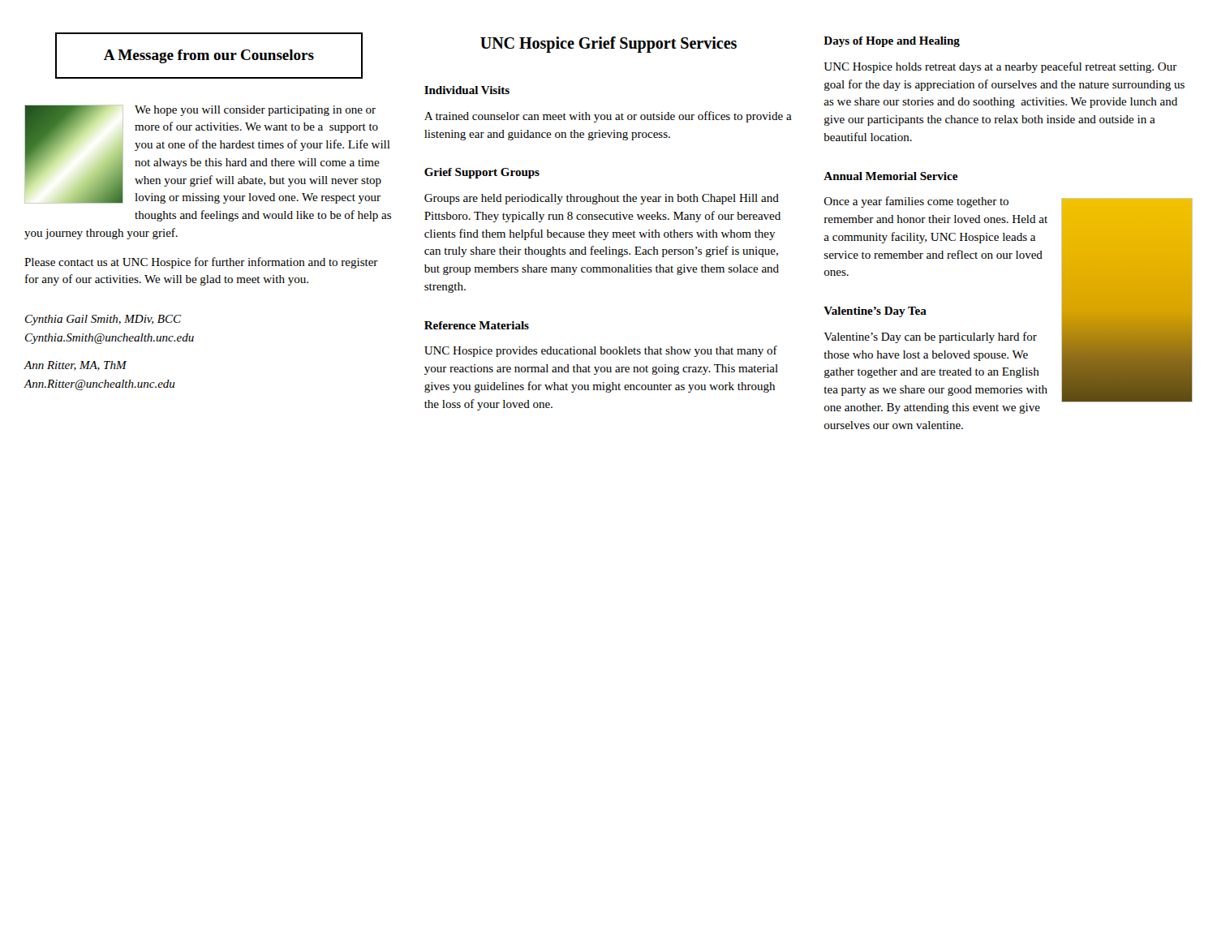A Message from our Counselors
We hope you will consider participating in one or more of our activities. We want to be a support to you at one of the hardest times of your life. Life will not always be this hard and there will come a time when your grief will abate, but you will never stop loving or missing your loved one. We respect your thoughts and feelings and would like to be of help as you journey through your grief.
Please contact us at UNC Hospice for further information and to register for any of our activities. We will be glad to meet with you.
Cynthia Gail Smith, MDiv, BCC
Cynthia.Smith@unchealth.unc.edu
Ann Ritter, MA, ThM
Ann.Ritter@unchealth.unc.edu
UNC Hospice Grief Support Services
Individual Visits
A trained counselor can meet with you at or outside our offices to provide a listening ear and guidance on the grieving process.
Grief Support Groups
Groups are held periodically throughout the year in both Chapel Hill and Pittsboro. They typically run 8 consecutive weeks. Many of our bereaved clients find them helpful because they meet with others with whom they can truly share their thoughts and feelings. Each person’s grief is unique, but group members share many commonalities that give them solace and strength.
Reference Materials
UNC Hospice provides educational booklets that show you that many of your reactions are normal and that you are not going crazy. This material gives you guidelines for what you might encounter as you work through the loss of your loved one.
Days of Hope and Healing
UNC Hospice holds retreat days at a nearby peaceful retreat setting. Our goal for the day is appreciation of ourselves and the nature surrounding us as we share our stories and do soothing activities. We provide lunch and give our participants the chance to relax both inside and outside in a beautiful location.
Annual Memorial Service
Once a year families come together to remember and honor their loved ones. Held at a community facility, UNC Hospice leads a service to remember and reflect on our loved ones.
Valentine’s Day Tea
Valentine’s Day can be particularly hard for those who have lost a beloved spouse. We gather together and are treated to an English tea party as we share our good memories with one another. By attending this event we give ourselves our own valentine.